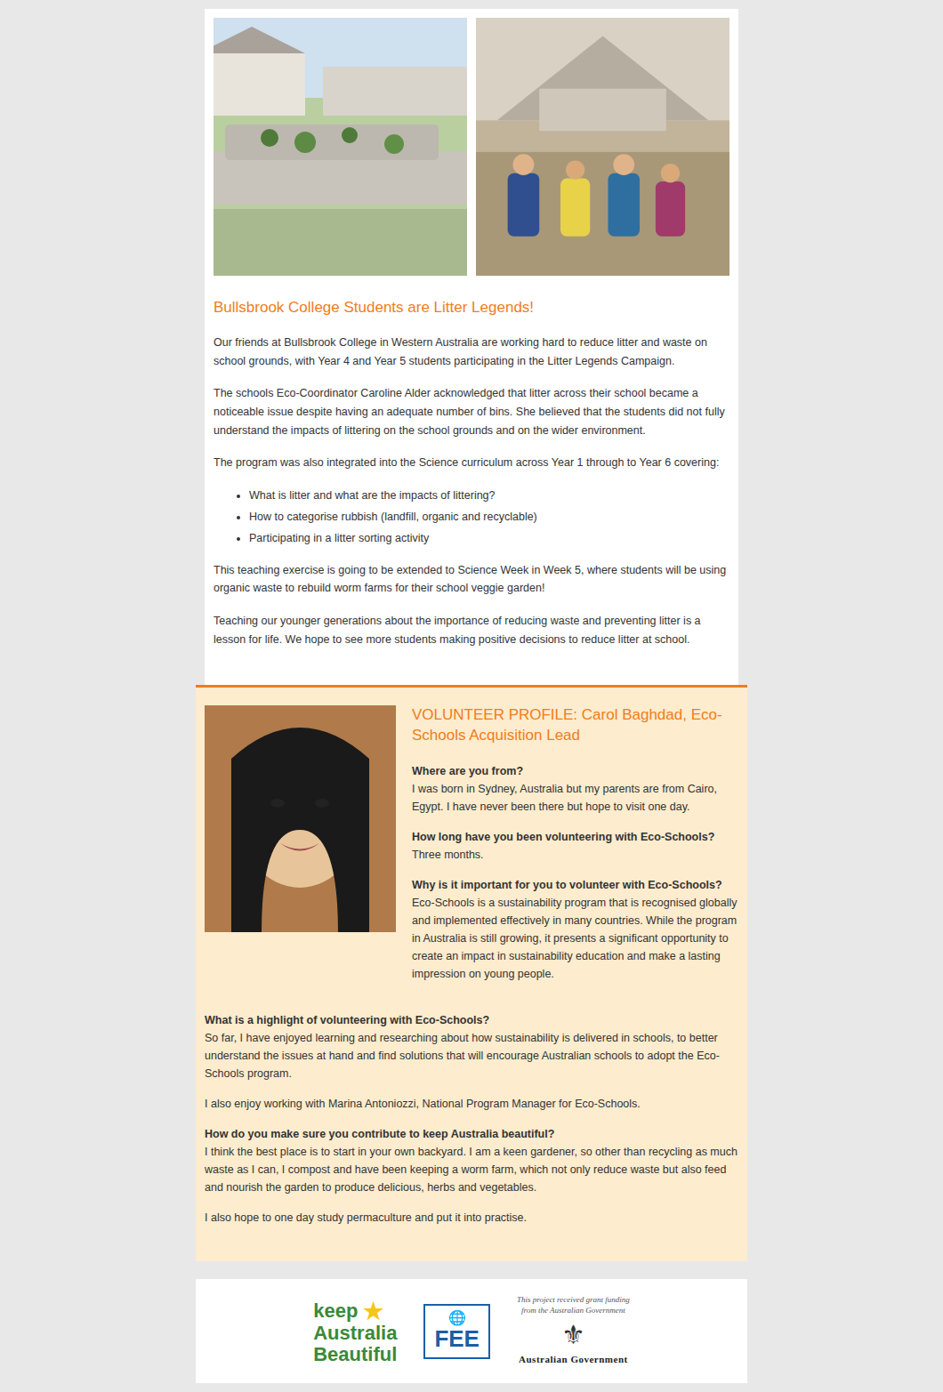Bullsbrook College Students are Litter Legends!
Our friends at Bullsbrook College in Western Australia are working hard to reduce litter and waste on school grounds, with Year 4 and Year 5 students participating in the Litter Legends Campaign.
The schools Eco-Coordinator Caroline Alder acknowledged that litter across their school became a noticeable issue despite having an adequate number of bins. She believed that the students did not fully understand the impacts of littering on the school grounds and on the wider environment.
The program was also integrated into the Science curriculum across Year 1 through to Year 6 covering:
What is litter and what are the impacts of littering?
How to categorise rubbish (landfill, organic and recyclable)
Participating in a litter sorting activity
This teaching exercise is going to be extended to Science Week in Week 5, where students will be using organic waste to rebuild worm farms for their school veggie garden!
Teaching our younger generations about the importance of reducing waste and preventing litter is a lesson for life. We hope to see more students making positive decisions to reduce litter at school.
VOLUNTEER PROFILE: Carol Baghdad, Eco-Schools Acquisition Lead
Where are you from? I was born in Sydney, Australia but my parents are from Cairo, Egypt. I have never been there but hope to visit one day.
How long have you been volunteering with Eco-Schools? Three months.
Why is it important for you to volunteer with Eco-Schools? Eco-Schools is a sustainability program that is recognised globally and implemented effectively in many countries. While the program in Australia is still growing, it presents a significant opportunity to create an impact in sustainability education and make a lasting impression on young people.
What is a highlight of volunteering with Eco-Schools? So far, I have enjoyed learning and researching about how sustainability is delivered in schools, to better understand the issues at hand and find solutions that will encourage Australian schools to adopt the Eco-Schools program.
I also enjoy working with Marina Antoniozzi, National Program Manager for Eco-Schools.
How do you make sure you contribute to keep Australia beautiful? I think the best place is to start in your own backyard. I am a keen gardener, so other than recycling as much waste as I can, I compost and have been keeping a worm farm, which not only reduce waste but also feed and nourish the garden to produce delicious, herbs and vegetables.
I also hope to one day study permaculture and put it into practise.
keep ★
Australia
Beautiful
🌐 FEE
This project received grant funding
from the Australian Government
⚜
Australian Government